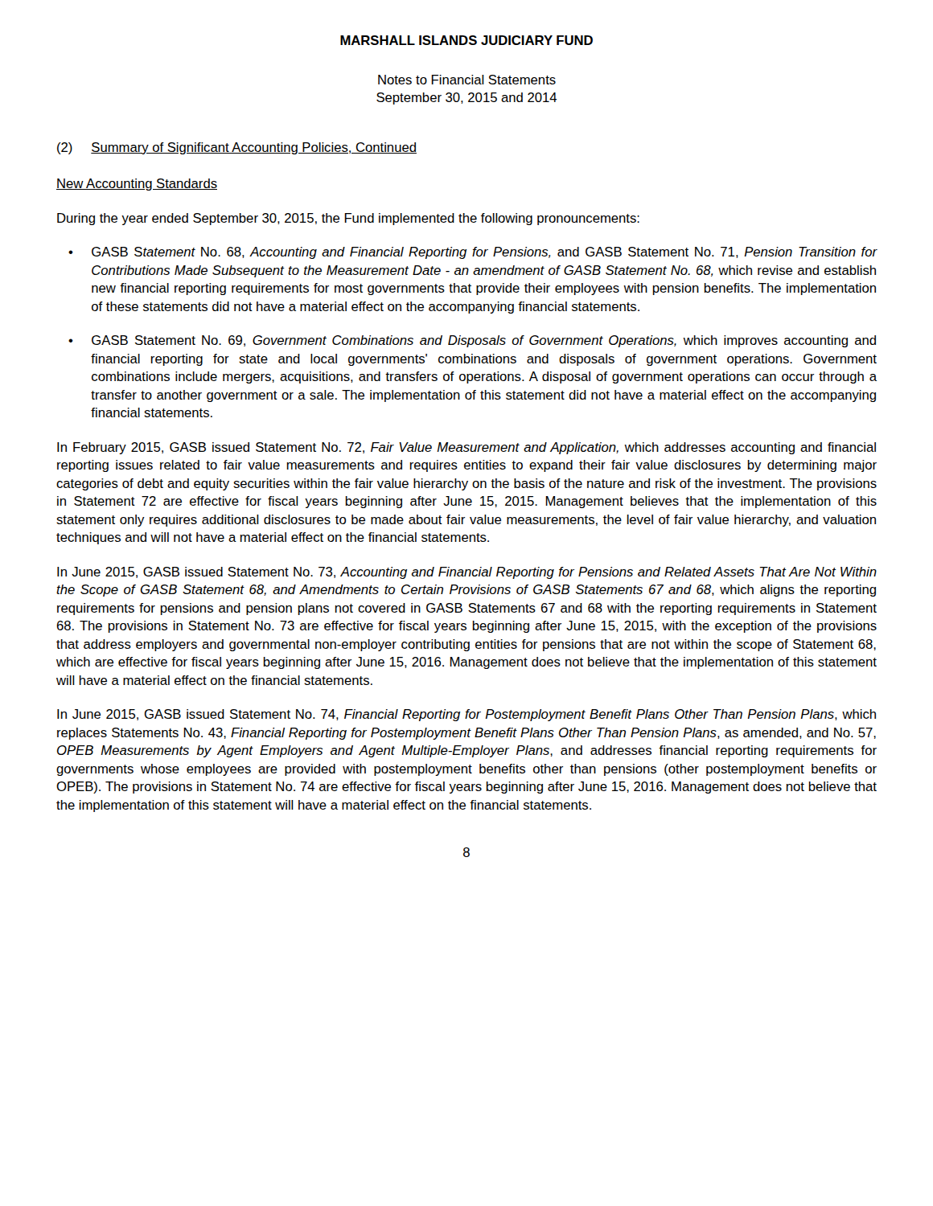MARSHALL ISLANDS JUDICIARY FUND
Notes to Financial Statements
September 30, 2015 and 2014
(2) Summary of Significant Accounting Policies, Continued
New Accounting Standards
During the year ended September 30, 2015, the Fund implemented the following pronouncements:
GASB Statement No. 68, Accounting and Financial Reporting for Pensions, and GASB Statement No. 71, Pension Transition for Contributions Made Subsequent to the Measurement Date - an amendment of GASB Statement No. 68, which revise and establish new financial reporting requirements for most governments that provide their employees with pension benefits. The implementation of these statements did not have a material effect on the accompanying financial statements.
GASB Statement No. 69, Government Combinations and Disposals of Government Operations, which improves accounting and financial reporting for state and local governments' combinations and disposals of government operations. Government combinations include mergers, acquisitions, and transfers of operations. A disposal of government operations can occur through a transfer to another government or a sale. The implementation of this statement did not have a material effect on the accompanying financial statements.
In February 2015, GASB issued Statement No. 72, Fair Value Measurement and Application, which addresses accounting and financial reporting issues related to fair value measurements and requires entities to expand their fair value disclosures by determining major categories of debt and equity securities within the fair value hierarchy on the basis of the nature and risk of the investment. The provisions in Statement 72 are effective for fiscal years beginning after June 15, 2015. Management believes that the implementation of this statement only requires additional disclosures to be made about fair value measurements, the level of fair value hierarchy, and valuation techniques and will not have a material effect on the financial statements.
In June 2015, GASB issued Statement No. 73, Accounting and Financial Reporting for Pensions and Related Assets That Are Not Within the Scope of GASB Statement 68, and Amendments to Certain Provisions of GASB Statements 67 and 68, which aligns the reporting requirements for pensions and pension plans not covered in GASB Statements 67 and 68 with the reporting requirements in Statement 68. The provisions in Statement No. 73 are effective for fiscal years beginning after June 15, 2015, with the exception of the provisions that address employers and governmental non-employer contributing entities for pensions that are not within the scope of Statement 68, which are effective for fiscal years beginning after June 15, 2016. Management does not believe that the implementation of this statement will have a material effect on the financial statements.
In June 2015, GASB issued Statement No. 74, Financial Reporting for Postemployment Benefit Plans Other Than Pension Plans, which replaces Statements No. 43, Financial Reporting for Postemployment Benefit Plans Other Than Pension Plans, as amended, and No. 57, OPEB Measurements by Agent Employers and Agent Multiple-Employer Plans, and addresses financial reporting requirements for governments whose employees are provided with postemployment benefits other than pensions (other postemployment benefits or OPEB). The provisions in Statement No. 74 are effective for fiscal years beginning after June 15, 2016. Management does not believe that the implementation of this statement will have a material effect on the financial statements.
8